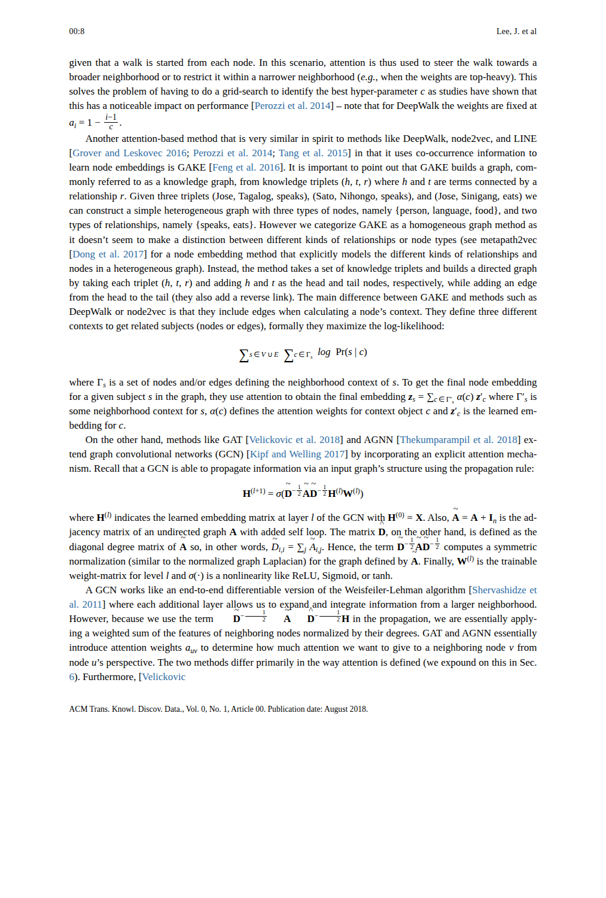00:8 Lee, J. et al
given that a walk is started from each node. In this scenario, attention is thus used to steer the walk towards a broader neighborhood or to restrict it within a narrower neighborhood (e.g., when the weights are top-heavy). This solves the problem of having to do a grid-search to identify the best hyper-parameter c as studies have shown that this has a noticeable impact on performance [Perozzi et al. 2014] – note that for DeepWalk the weights are fixed at ai = 1 − i−1 c.
Another attention-based method that is very similar in spirit to methods like DeepWalk, node2vec, and LINE [Grover and Leskovec 2016; Perozzi et al. 2014; Tang et al. 2015] in that it uses co-occurrence information to learn node embeddings is GAKE [Feng et al. 2016]. It is important to point out that GAKE builds a graph, commonly referred to as a knowledge graph, from knowledge triplets (h, t, r) where h and t are terms connected by a relationship r. Given three triplets (Jose, Tagalog, speaks), (Sato, Nihongo, speaks), and (Jose, Sinigang, eats) we can construct a simple heterogeneous graph with three types of nodes, namely {person, language, food}, and two types of relationships, namely {speaks, eats}. However we categorize GAKE as a homogeneous graph method as it doesn’t seem to make a distinction between different kinds of relationships or node types (see metapath2vec [Dong et al. 2017] for a node embedding method that explicitly models the different kinds of relationships and nodes in a heterogeneous graph). Instead, the method takes a set of knowledge triplets and builds a directed graph by taking each triplet (h, t, r) and adding h and t as the head and tail nodes, respectively, while adding an edge from the head to the tail (they also add a reverse link). The main difference between GAKE and methods such as DeepWalk or node2vec is that they include edges when calculating a node’s context. They define three different contexts to get related subjects (nodes or edges), formally they maximize the log-likelihood:
∑s ∈ V ∪ E ∑c ∈ Γs log Pr(s | c)
where Γs is a set of nodes and/or edges defining the neighborhood context of s. To get the final node embedding for a given subject s in the graph, they use attention to obtain the final embedding zs = ∑c ∈ Γ′s α(c) z′c where Γ′s is some neighborhood context for s, α(c) defines the attention weights for context object c and z′c is the learned embedding for c.
On the other hand, methods like GAT [Velickovic et al. 2018] and AGNN [Thekumparampil et al. 2018] extend graph convolutional networks (GCN) [Kipf and Welling 2017] by incorporating an explicit attention mechanism. Recall that a GCN is able to propagate information via an input graph’s structure using the propagation rule:
H(l+1) = σ(~D−12~A~D−12H(l)W(l))
where H(l) indicates the learned embedding matrix at layer l of the GCN with H(0) = X. Also, ~A = A + In is the adjacency matrix of an undirected graph A with added self loop. The matrix ^D, on the other hand, is defined as the diagonal degree matrix of ~A so, in other words, ~Di,i = ∑j ~Ai,j. Hence, the term ~D−12~A~D−12 computes a symmetric normalization (similar to the normalized graph Laplacian) for the graph defined by ~A. Finally, W(l) is the trainable weight-matrix for level l and σ(·) is a nonlinearity like ReLU, Sigmoid, or tanh.
A GCN works like an end-to-end differentiable version of the Weisfeiler-Lehman algorithm [Shervashidze et al. 2011] where each additional layer allows us to expand and integrate information from a larger neighborhood. However, because we use the term ~D−12~A^D−12H in the propagation, we are essentially applying a weighted sum of the features of neighboring nodes normalized by their degrees. GAT and AGNN essentially introduce attention weights auv to determine how much attention we want to give to a neighboring node v from node u’s perspective. The two methods differ primarily in the way attention is defined (we expound on this in Sec. 6). Furthermore, [Velickovic
ACM Trans. Knowl. Discov. Data., Vol. 0, No. 1, Article 00. Publication date: August 2018.